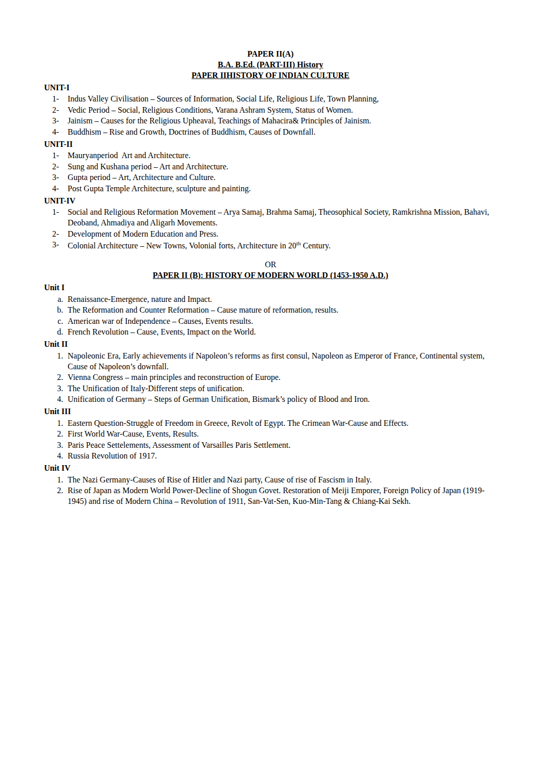PAPER II(A)
B.A. B.Ed. (PART-III) History
PAPER IIHISTORY OF INDIAN CULTURE
UNIT-I
Indus Valley Civilisation – Sources of Information, Social Life, Religious Life, Town Planning,
Vedic Period – Social, Religious Conditions, Varana Ashram System, Status of Women.
Jainism – Causes for the Religious Upheaval, Teachings of Mahacira& Principles of Jainism.
Buddhism – Rise and Growth, Doctrines of Buddhism, Causes of Downfall.
UNIT-II
Mauryanperiod Art and Architecture.
Sung and Kushana period – Art and Architecture.
Gupta period – Art, Architecture and Culture.
Post Gupta Temple Architecture, sculpture and painting.
UNIT-IV
Social and Religious Reformation Movement – Arya Samaj, Brahma Samaj, Theosophical Society, Ramkrishna Mission, Bahavi, Deoband, Ahmadiya and Aligarh Movements.
Development of Modern Education and Press.
Colonial Architecture – New Towns, Volonial forts, Architecture in 20th Century.
OR
PAPER II (B): HISTORY OF MODERN WORLD (1453-1950 A.D.)
Unit I
Renaissance-Emergence, nature and Impact.
The Reformation and Counter Reformation – Cause mature of reformation, results.
American war of Independence – Causes, Events results.
French Revolution – Cause, Events, Impact on the World.
Unit II
Napoleonic Era, Early achievements if Napoleon’s reforms as first consul, Napoleon as Emperor of France, Continental system, Cause of Napoleon’s downfall.
Vienna Congress – main principles and reconstruction of Europe.
The Unification of Italy-Different steps of unification.
Unification of Germany – Steps of German Unification, Bismark’s policy of Blood and Iron.
Unit III
Eastern Question-Struggle of Freedom in Greece, Revolt of Egypt. The Crimean War-Cause and Effects.
First World War-Cause, Events, Results.
Paris Peace Settelements, Assessment of Varsailles Paris Settlement.
Russia Revolution of 1917.
Unit IV
The Nazi Germany-Causes of Rise of Hitler and Nazi party, Cause of rise of Fascism in Italy.
Rise of Japan as Modern World Power-Decline of Shogun Govet. Restoration of Meiji Emporer, Foreign Policy of Japan (1919-1945) and rise of Modern China – Revolution of 1911, San-Vat-Sen, Kuo-Min-Tang & Chiang-Kai Sekh.